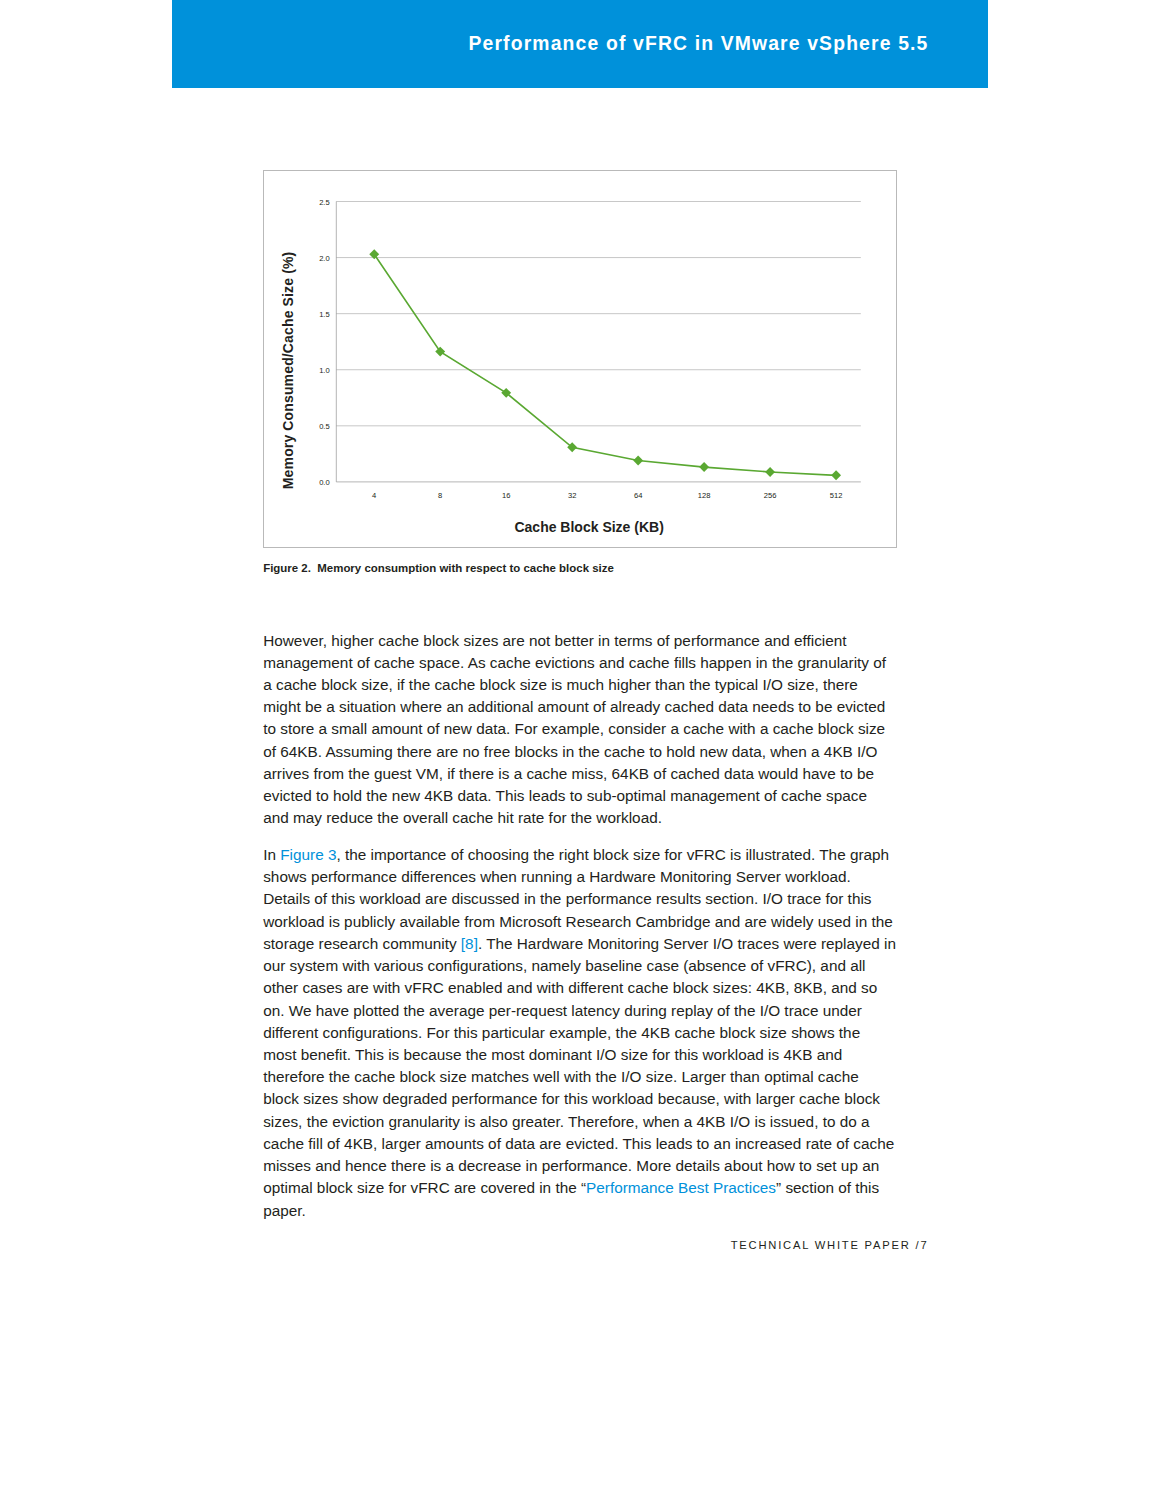Performance of vFRC in VMware vSphere 5.5
Memory Consumed/Cache Size (%)
2.5 2.0 1.5 1.0 0.5 0.0 4 8 16 32 64 128 256 512
Cache Block Size (KB)
Figure 2. Memory consumption with respect to cache block size
However, higher cache block sizes are not better in terms of performance and efficient management of cache space. As cache evictions and cache fills happen in the granularity of a cache block size, if the cache block size is much higher than the typical I/O size, there might be a situation where an additional amount of already cached data needs to be evicted to store a small amount of new data. For example, consider a cache with a cache block size of 64KB. Assuming there are no free blocks in the cache to hold new data, when a 4KB I/O arrives from the guest VM, if there is a cache miss, 64KB of cached data would have to be evicted to hold the new 4KB data. This leads to sub-optimal management of cache space and may reduce the overall cache hit rate for the workload.
In Figure 3, the importance of choosing the right block size for vFRC is illustrated. The graph shows performance differences when running a Hardware Monitoring Server workload. Details of this workload are discussed in the performance results section. I/O trace for this workload is publicly available from Microsoft Research Cambridge and are widely used in the storage research community [8]. The Hardware Monitoring Server I/O traces were replayed in our system with various configurations, namely baseline case (absence of vFRC), and all other cases are with vFRC enabled and with different cache block sizes: 4KB, 8KB, and so on. We have plotted the average per-request latency during replay of the I/O trace under different configurations. For this particular example, the 4KB cache block size shows the most benefit. This is because the most dominant I/O size for this workload is 4KB and therefore the cache block size matches well with the I/O size. Larger than optimal cache block sizes show degraded performance for this workload because, with larger cache block sizes, the eviction granularity is also greater. Therefore, when a 4KB I/O is issued, to do a cache fill of 4KB, larger amounts of data are evicted. This leads to an increased rate of cache misses and hence there is a decrease in performance. More details about how to set up an optimal block size for vFRC are covered in the “Performance Best Practices” section of this paper.
TECHNICAL WHITE PAPER /7